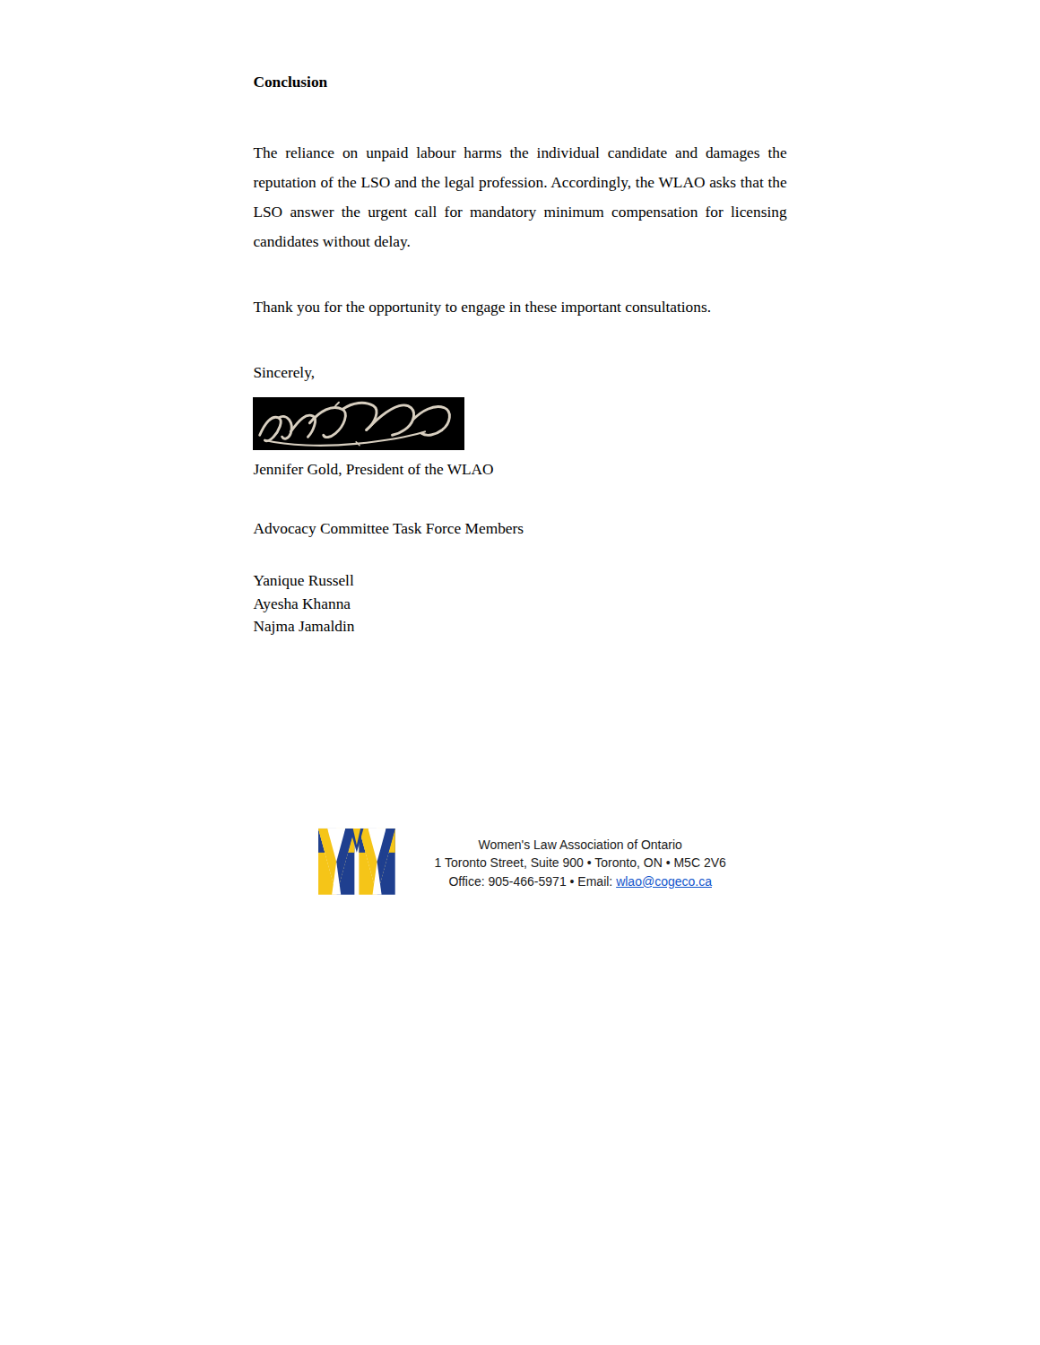Conclusion
The reliance on unpaid labour harms the individual candidate and damages the reputation of the LSO and the legal profession. Accordingly, the WLAO asks that the LSO answer the urgent call for mandatory minimum compensation for licensing candidates without delay.
Thank you for the opportunity to engage in these important consultations.
Sincerely,
Jennifer Gold, President of the WLAO
Advocacy Committee Task Force Members
Yanique Russell
Ayesha Khanna
Najma Jamaldin
Women's Law Association of Ontario
1 Toronto Street, Suite 900 • Toronto, ON • M5C 2V6
Office: 905-466-5971 • Email: wlao@cogeco.ca